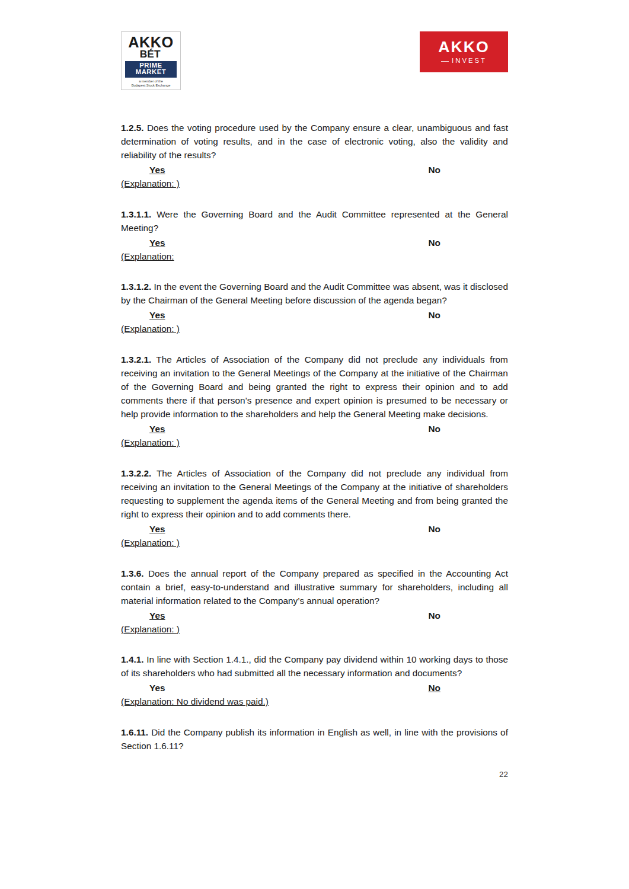AKKO
BÉT
PRIME MARKET
a member of the
Budapest Stock Exchange
AKKO
INVEST
1.2.5. Does the voting procedure used by the Company ensure a clear, unambiguous and fast determination of voting results, and in the case of electronic voting, also the validity and reliability of the results?
Yes
No
(Explanation: )
1.3.1.1. Were the Governing Board and the Audit Committee represented at the General Meeting?
Yes
No
(Explanation:
1.3.1.2. In the event the Governing Board and the Audit Committee was absent, was it disclosed by the Chairman of the General Meeting before discussion of the agenda began?
Yes
No
(Explanation: )
1.3.2.1. The Articles of Association of the Company did not preclude any individuals from receiving an invitation to the General Meetings of the Company at the initiative of the Chairman of the Governing Board and being granted the right to express their opinion and to add comments there if that person’s presence and expert opinion is presumed to be necessary or help provide information to the shareholders and help the General Meeting make decisions.
Yes
No
(Explanation: )
1.3.2.2. The Articles of Association of the Company did not preclude any individual from receiving an invitation to the General Meetings of the Company at the initiative of shareholders requesting to supplement the agenda items of the General Meeting and from being granted the right to express their opinion and to add comments there.
Yes
No
(Explanation: )
1.3.6. Does the annual report of the Company prepared as specified in the Accounting Act contain a brief, easy-to-understand and illustrative summary for shareholders, including all material information related to the Company’s annual operation?
Yes
No
(Explanation: )
1.4.1. In line with Section 1.4.1., did the Company pay dividend within 10 working days to those of its shareholders who had submitted all the necessary information and documents?
Yes
No
(Explanation: No dividend was paid.)
1.6.11. Did the Company publish its information in English as well, in line with the provisions of Section 1.6.11?
22